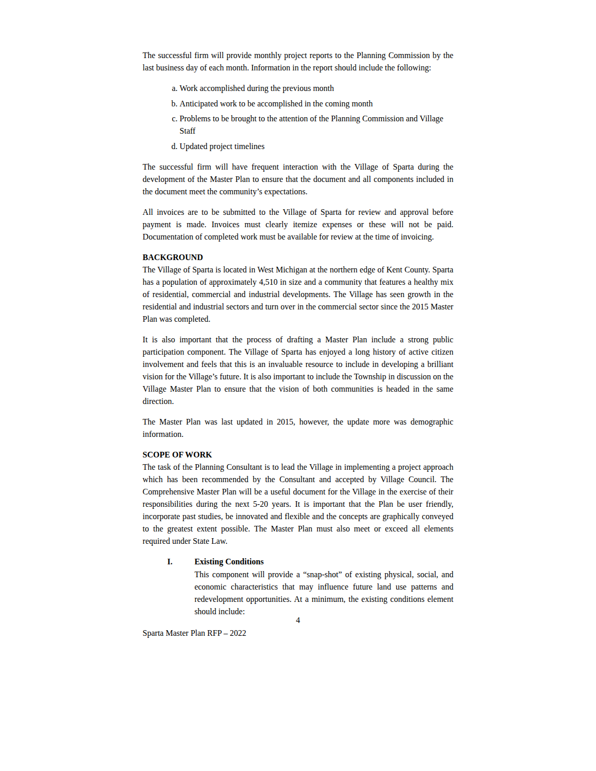The successful firm will provide monthly project reports to the Planning Commission by the last business day of each month. Information in the report should include the following:
Work accomplished during the previous month
Anticipated work to be accomplished in the coming month
Problems to be brought to the attention of the Planning Commission and Village Staff
Updated project timelines
The successful firm will have frequent interaction with the Village of Sparta during the development of the Master Plan to ensure that the document and all components included in the document meet the community’s expectations.
All invoices are to be submitted to the Village of Sparta for review and approval before payment is made. Invoices must clearly itemize expenses or these will not be paid. Documentation of completed work must be available for review at the time of invoicing.
Background
The Village of Sparta is located in West Michigan at the northern edge of Kent County. Sparta has a population of approximately 4,510 in size and a community that features a healthy mix of residential, commercial and industrial developments. The Village has seen growth in the residential and industrial sectors and turn over in the commercial sector since the 2015 Master Plan was completed.
It is also important that the process of drafting a Master Plan include a strong public participation component. The Village of Sparta has enjoyed a long history of active citizen involvement and feels that this is an invaluable resource to include in developing a brilliant vision for the Village’s future. It is also important to include the Township in discussion on the Village Master Plan to ensure that the vision of both communities is headed in the same direction.
The Master Plan was last updated in 2015, however, the update more was demographic information.
Scope of Work
The task of the Planning Consultant is to lead the Village in implementing a project approach which has been recommended by the Consultant and accepted by Village Council. The Comprehensive Master Plan will be a useful document for the Village in the exercise of their responsibilities during the next 5-20 years. It is important that the Plan be user friendly, incorporate past studies, be innovated and flexible and the concepts are graphically conveyed to the greatest extent possible. The Master Plan must also meet or exceed all elements required under State Law.
I. Existing Conditions
This component will provide a “snap-shot” of existing physical, social, and economic characteristics that may influence future land use patterns and redevelopment opportunities. At a minimum, the existing conditions element should include:
4
Sparta Master Plan RFP – 2022